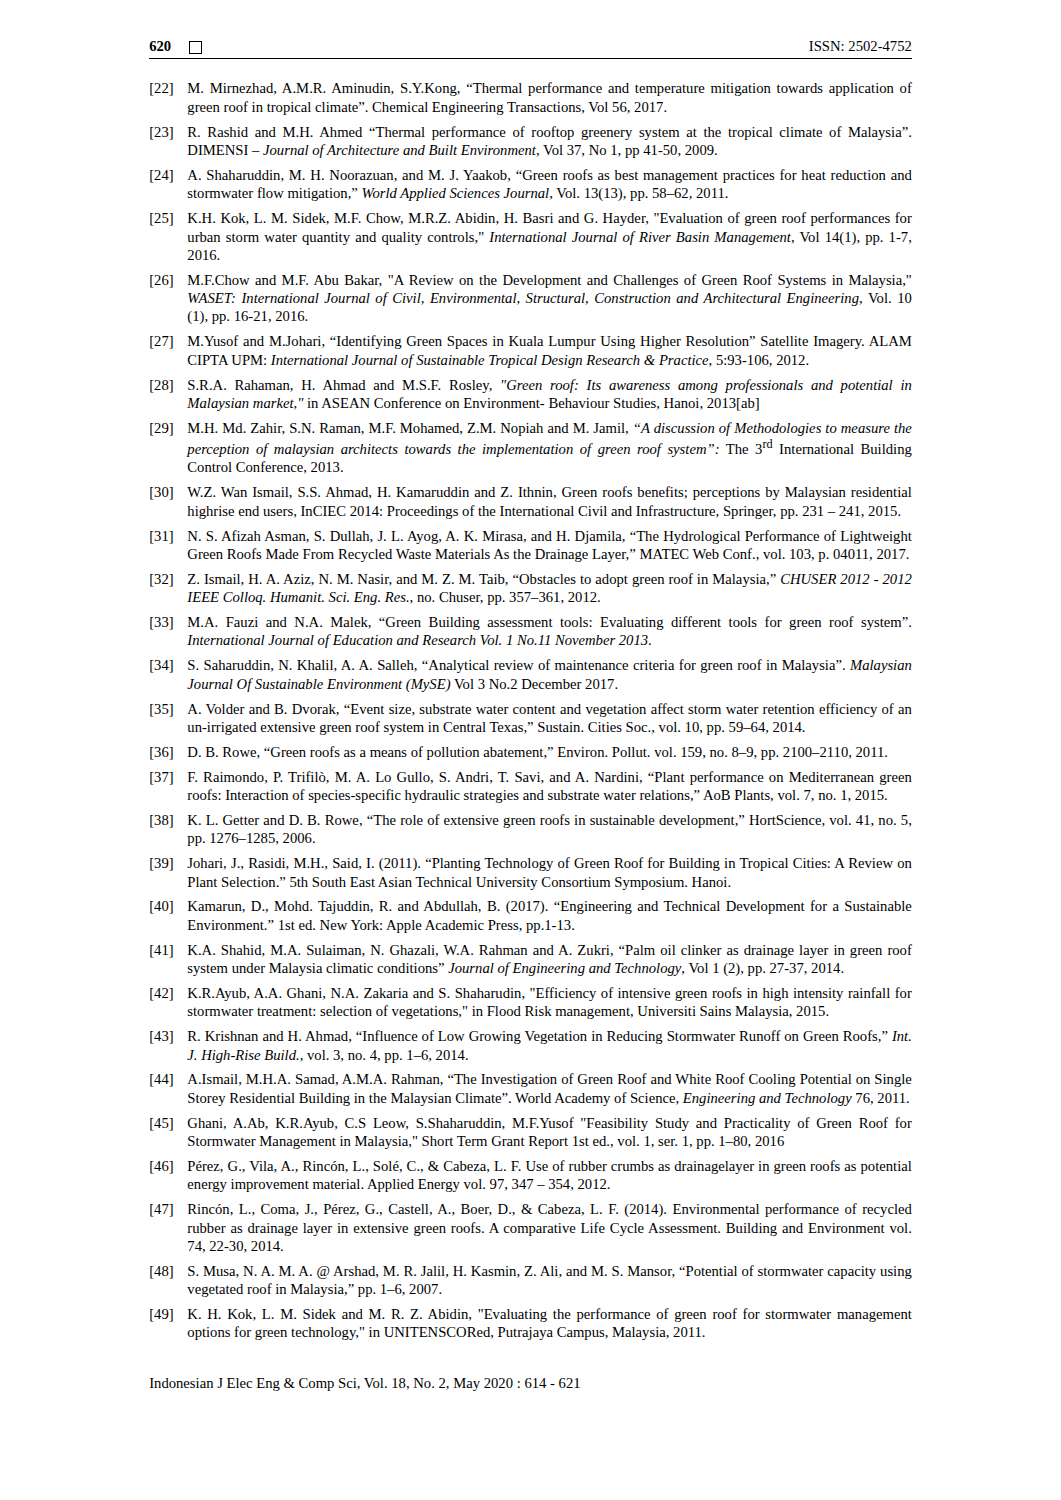620
ISSN: 2502-4752
[22] M. Mirnezhad, A.M.R. Aminudin, S.Y.Kong, “Thermal performance and temperature mitigation towards application of green roof in tropical climate”. Chemical Engineering Transactions, Vol 56, 2017.
[23] R. Rashid and M.H. Ahmed “Thermal performance of rooftop greenery system at the tropical climate of Malaysia”. DIMENSI – Journal of Architecture and Built Environment, Vol 37, No 1, pp 41-50, 2009.
[24] A. Shaharuddin, M. H. Noorazuan, and M. J. Yaakob, “Green roofs as best management practices for heat reduction and stormwater flow mitigation,” World Applied Sciences Journal, Vol. 13(13), pp. 58–62, 2011.
[25] K.H. Kok, L. M. Sidek, M.F. Chow, M.R.Z. Abidin, H. Basri and G. Hayder, "Evaluation of green roof performances for urban storm water quantity and quality controls," International Journal of River Basin Management, Vol 14(1), pp. 1-7, 2016.
[26] M.F.Chow and M.F. Abu Bakar, "A Review on the Development and Challenges of Green Roof Systems in Malaysia," WASET: International Journal of Civil, Environmental, Structural, Construction and Architectural Engineering, Vol. 10 (1), pp. 16-21, 2016.
[27] M.Yusof and M.Johari, “Identifying Green Spaces in Kuala Lumpur Using Higher Resolution” Satellite Imagery. ALAM CIPTA UPM: International Journal of Sustainable Tropical Design Research & Practice, 5:93-106, 2012.
[28] S.R.A. Rahaman, H. Ahmad and M.S.F. Rosley, "Green roof: Its awareness among professionals and potential in Malaysian market," in ASEAN Conference on Environment- Behaviour Studies, Hanoi, 2013[ab]
[29] M.H. Md. Zahir, S.N. Raman, M.F. Mohamed, Z.M. Nopiah and M. Jamil, “A discussion of Methodologies to measure the perception of malaysian architects towards the implementation of green roof system”: The 3rd International Building Control Conference, 2013.
[30] W.Z. Wan Ismail, S.S. Ahmad, H. Kamaruddin and Z. Ithnin, Green roofs benefits; perceptions by Malaysian residential highrise end users, InCIEC 2014: Proceedings of the International Civil and Infrastructure, Springer, pp. 231 – 241, 2015.
[31] N. S. Afizah Asman, S. Dullah, J. L. Ayog, A. K. Mirasa, and H. Djamila, “The Hydrological Performance of Lightweight Green Roofs Made From Recycled Waste Materials As the Drainage Layer,” MATEC Web Conf., vol. 103, p. 04011, 2017.
[32] Z. Ismail, H. A. Aziz, N. M. Nasir, and M. Z. M. Taib, “Obstacles to adopt green roof in Malaysia,” CHUSER 2012 - 2012 IEEE Colloq. Humanit. Sci. Eng. Res., no. Chuser, pp. 357–361, 2012.
[33] M.A. Fauzi and N.A. Malek, “Green Building assessment tools: Evaluating different tools for green roof system”. International Journal of Education and Research Vol. 1 No.11 November 2013.
[34] S. Saharuddin, N. Khalil, A. A. Salleh, “Analytical review of maintenance criteria for green roof in Malaysia”. Malaysian Journal Of Sustainable Environment (MySE) Vol 3 No.2 December 2017.
[35] A. Volder and B. Dvorak, “Event size, substrate water content and vegetation affect storm water retention efficiency of an un-irrigated extensive green roof system in Central Texas,” Sustain. Cities Soc., vol. 10, pp. 59–64, 2014.
[36] D. B. Rowe, “Green roofs as a means of pollution abatement,” Environ. Pollut. vol. 159, no. 8–9, pp. 2100–2110, 2011.
[37] F. Raimondo, P. Trifilò, M. A. Lo Gullo, S. Andri, T. Savi, and A. Nardini, “Plant performance on Mediterranean green roofs: Interaction of species-specific hydraulic strategies and substrate water relations,” AoB Plants, vol. 7, no. 1, 2015.
[38] K. L. Getter and D. B. Rowe, “The role of extensive green roofs in sustainable development,” HortScience, vol. 41, no. 5, pp. 1276–1285, 2006.
[39] Johari, J., Rasidi, M.H., Said, I. (2011). “Planting Technology of Green Roof for Building in Tropical Cities: A Review on Plant Selection.” 5th South East Asian Technical University Consortium Symposium. Hanoi.
[40] Kamarun, D., Mohd. Tajuddin, R. and Abdullah, B. (2017). “Engineering and Technical Development for a Sustainable Environment.” 1st ed. New York: Apple Academic Press, pp.1-13.
[41] K.A. Shahid, M.A. Sulaiman, N. Ghazali, W.A. Rahman and A. Zukri, “Palm oil clinker as drainage layer in green roof system under Malaysia climatic conditions” Journal of Engineering and Technology, Vol 1 (2), pp. 27-37, 2014.
[42] K.R.Ayub, A.A. Ghani, N.A. Zakaria and S. Shaharudin, "Efficiency of intensive green roofs in high intensity rainfall for stormwater treatment: selection of vegetations," in Flood Risk management, Universiti Sains Malaysia, 2015.
[43] R. Krishnan and H. Ahmad, “Influence of Low Growing Vegetation in Reducing Stormwater Runoff on Green Roofs,” Int. J. High-Rise Build., vol. 3, no. 4, pp. 1–6, 2014.
[44] A.Ismail, M.H.A. Samad, A.M.A. Rahman, “The Investigation of Green Roof and White Roof Cooling Potential on Single Storey Residential Building in the Malaysian Climate”. World Academy of Science, Engineering and Technology 76, 2011.
[45] Ghani, A.Ab, K.R.Ayub, C.S Leow, S.Shaharuddin, M.F.Yusof "Feasibility Study and Practicality of Green Roof for Stormwater Management in Malaysia," Short Term Grant Report 1st ed., vol. 1, ser. 1, pp. 1–80, 2016
[46] Pérez, G., Vila, A., Rincón, L., Solé, C., & Cabeza, L. F. Use of rubber crumbs as drainagelayer in green roofs as potential energy improvement material. Applied Energy vol. 97, 347 – 354, 2012.
[47] Rincón, L., Coma, J., Pérez, G., Castell, A., Boer, D., & Cabeza, L. F. (2014). Environmental performance of recycled rubber as drainage layer in extensive green roofs. A comparative Life Cycle Assessment. Building and Environment vol. 74, 22-30, 2014.
[48] S. Musa, N. A. M. A. @ Arshad, M. R. Jalil, H. Kasmin, Z. Ali, and M. S. Mansor, “Potential of stormwater capacity using vegetated roof in Malaysia,” pp. 1–6, 2007.
[49] K. H. Kok, L. M. Sidek and M. R. Z. Abidin, "Evaluating the performance of green roof for stormwater management options for green technology," in UNITENSCORed, Putrajaya Campus, Malaysia, 2011.
Indonesian J Elec Eng & Comp Sci, Vol. 18, No. 2, May 2020 : 614 - 621